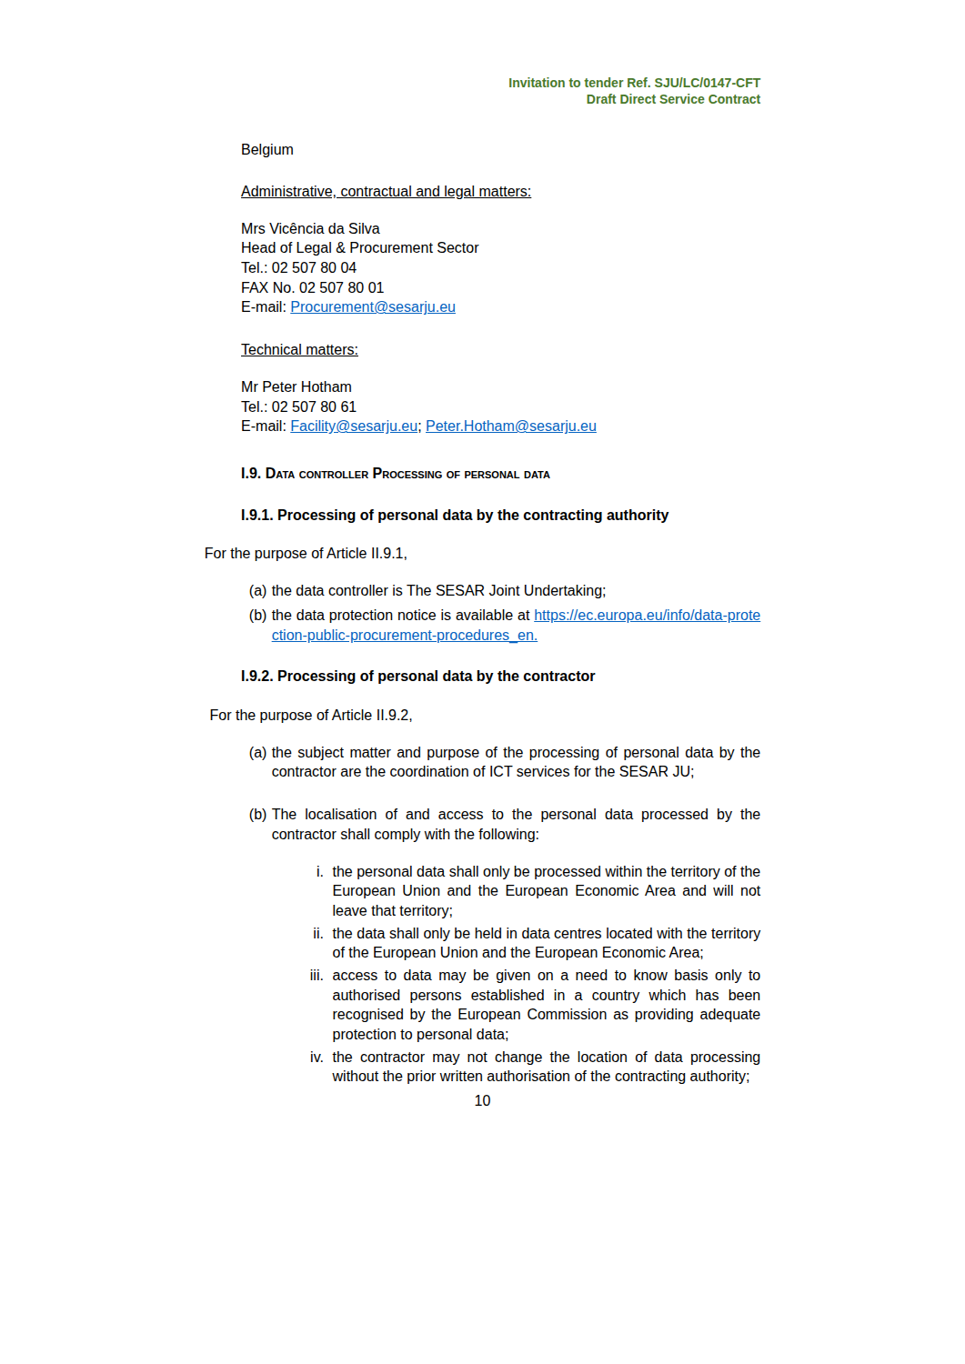Invitation to tender Ref. SJU/LC/0147-CFT
Draft Direct Service Contract
Belgium
Administrative, contractual and legal matters:
Mrs Vicência da Silva
Head of Legal & Procurement Sector
Tel.: 02 507 80 04
FAX No. 02 507 80 01
E-mail: Procurement@sesarju.eu
Technical matters:
Mr Peter Hotham
Tel.: 02 507 80 61
E-mail: Facility@sesarju.eu; Peter.Hotham@sesarju.eu
I.9. Data controller Processing of personal data
I.9.1. Processing of personal data by the contracting authority
For the purpose of Article II.9.1,
(a) the data controller is The SESAR Joint Undertaking;
(b) the data protection notice is available at https://ec.europa.eu/info/data-protection-public-procurement-procedures_en.
I.9.2. Processing of personal data by the contractor
For the purpose of Article II.9.2,
(a) the subject matter and purpose of the processing of personal data by the contractor are the coordination of ICT services for the SESAR JU;
(b) The localisation of and access to the personal data processed by the contractor shall comply with the following:
i. the personal data shall only be processed within the territory of the European Union and the European Economic Area and will not leave that territory;
ii. the data shall only be held in data centres located with the territory of the European Union and the European Economic Area;
iii. access to data may be given on a need to know basis only to authorised persons established in a country which has been recognised by the European Commission as providing adequate protection to personal data;
iv. the contractor may not change the location of data processing without the prior written authorisation of the contracting authority;
10